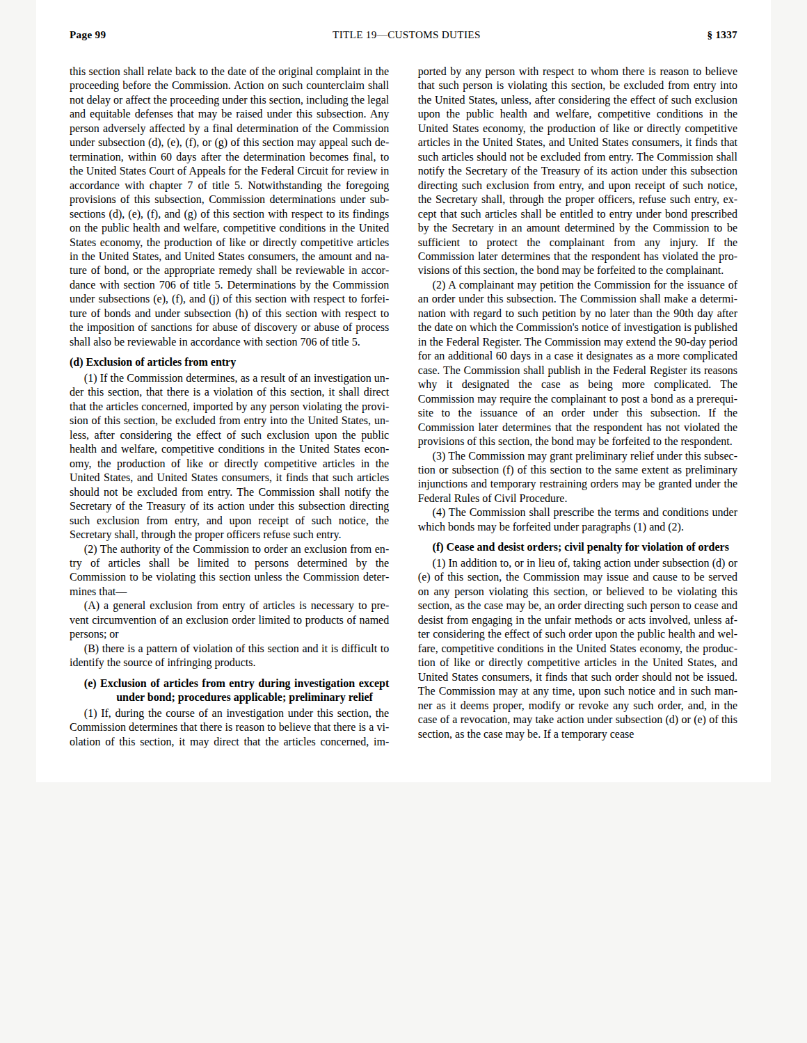Page 99 TITLE 19—CUSTOMS DUTIES § 1337
this section shall relate back to the date of the original complaint in the proceeding before the Commission. Action on such counterclaim shall not delay or affect the proceeding under this section, including the legal and equitable defenses that may be raised under this subsection. Any person adversely affected by a final determination of the Commission under subsection (d), (e), (f), or (g) of this section may appeal such determination, within 60 days after the determination becomes final, to the United States Court of Appeals for the Federal Circuit for review in accordance with chapter 7 of title 5. Notwithstanding the foregoing provisions of this subsection, Commission determinations under subsections (d), (e), (f), and (g) of this section with respect to its findings on the public health and welfare, competitive conditions in the United States economy, the production of like or directly competitive articles in the United States, and United States consumers, the amount and nature of bond, or the appropriate remedy shall be reviewable in accordance with section 706 of title 5. Determinations by the Commission under subsections (e), (f), and (j) of this section with respect to forfeiture of bonds and under subsection (h) of this section with respect to the imposition of sanctions for abuse of discovery or abuse of process shall also be reviewable in accordance with section 706 of title 5.
(d) Exclusion of articles from entry
(1) If the Commission determines, as a result of an investigation under this section, that there is a violation of this section, it shall direct that the articles concerned, imported by any person violating the provision of this section, be excluded from entry into the United States, unless, after considering the effect of such exclusion upon the public health and welfare, competitive conditions in the United States economy, the production of like or directly competitive articles in the United States, and United States consumers, it finds that such articles should not be excluded from entry. The Commission shall notify the Secretary of the Treasury of its action under this subsection directing such exclusion from entry, and upon receipt of such notice, the Secretary shall, through the proper officers refuse such entry.
(2) The authority of the Commission to order an exclusion from entry of articles shall be limited to persons determined by the Commission to be violating this section unless the Commission determines that—
(A) a general exclusion from entry of articles is necessary to prevent circumvention of an exclusion order limited to products of named persons; or
(B) there is a pattern of violation of this section and it is difficult to identify the source of infringing products.
(e) Exclusion of articles from entry during investigation except under bond; procedures applicable; preliminary relief
(1) If, during the course of an investigation under this section, the Commission determines that there is reason to believe that there is a violation of this section, it may direct that the articles concerned, imported by any person with respect to whom there is reason to believe that such person is violating this section, be excluded from entry into the United States, unless, after considering the effect of such exclusion upon the public health and welfare, competitive conditions in the United States economy, the production of like or directly competitive articles in the United States, and United States consumers, it finds that such articles should not be excluded from entry. The Commission shall notify the Secretary of the Treasury of its action under this subsection directing such exclusion from entry, and upon receipt of such notice, the Secretary shall, through the proper officers, refuse such entry, except that such articles shall be entitled to entry under bond prescribed by the Secretary in an amount determined by the Commission to be sufficient to protect the complainant from any injury. If the Commission later determines that the respondent has violated the provisions of this section, the bond may be forfeited to the complainant.
(2) A complainant may petition the Commission for the issuance of an order under this subsection. The Commission shall make a determination with regard to such petition by no later than the 90th day after the date on which the Commission's notice of investigation is published in the Federal Register. The Commission may extend the 90-day period for an additional 60 days in a case it designates as a more complicated case. The Commission shall publish in the Federal Register its reasons why it designated the case as being more complicated. The Commission may require the complainant to post a bond as a prerequisite to the issuance of an order under this subsection. If the Commission later determines that the respondent has not violated the provisions of this section, the bond may be forfeited to the respondent.
(3) The Commission may grant preliminary relief under this subsection or subsection (f) of this section to the same extent as preliminary injunctions and temporary restraining orders may be granted under the Federal Rules of Civil Procedure.
(4) The Commission shall prescribe the terms and conditions under which bonds may be forfeited under paragraphs (1) and (2).
(f) Cease and desist orders; civil penalty for violation of orders
(1) In addition to, or in lieu of, taking action under subsection (d) or (e) of this section, the Commission may issue and cause to be served on any person violating this section, or believed to be violating this section, as the case may be, an order directing such person to cease and desist from engaging in the unfair methods or acts involved, unless after considering the effect of such order upon the public health and welfare, competitive conditions in the United States economy, the production of like or directly competitive articles in the United States, and United States consumers, it finds that such order should not be issued. The Commission may at any time, upon such notice and in such manner as it deems proper, modify or revoke any such order, and, in the case of a revocation, may take action under subsection (d) or (e) of this section, as the case may be. If a temporary cease